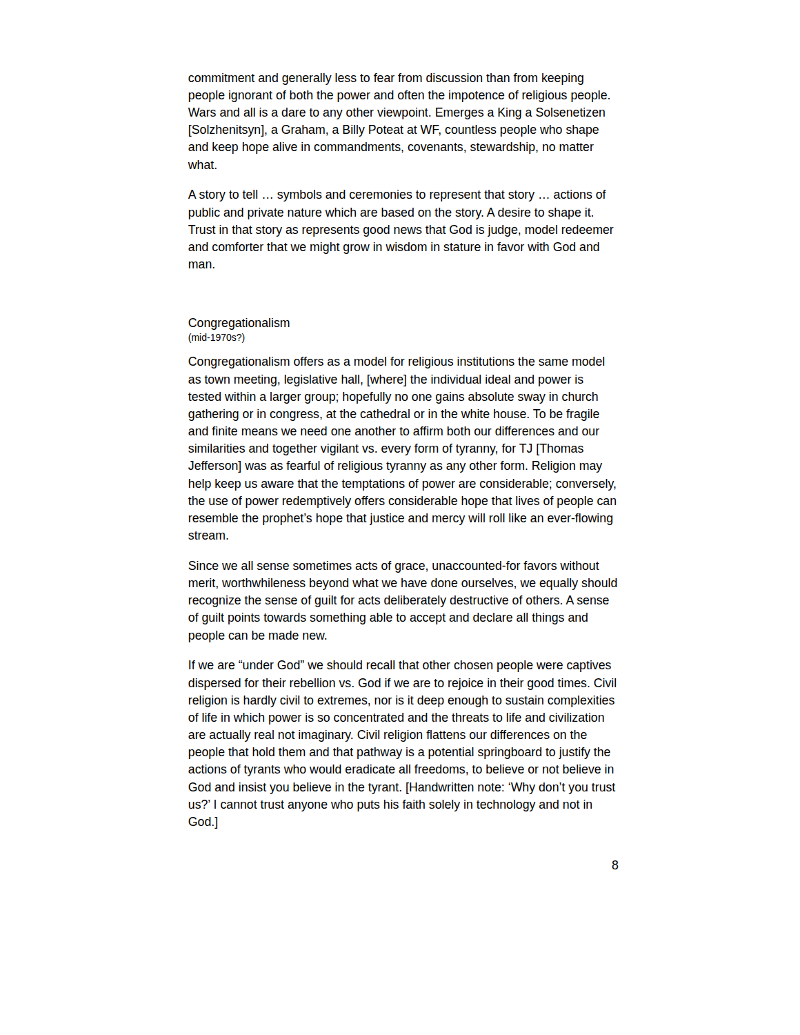commitment and generally less to fear from discussion than from keeping people ignorant of both the power and often the impotence of religious people. Wars and all is a dare to any other viewpoint. Emerges a King a Solsenetizen [Solzhenitsyn], a Graham, a Billy Poteat at WF, countless people who shape and keep hope alive in commandments, covenants, stewardship, no matter what.
A story to tell … symbols and ceremonies to represent that story … actions of public and private nature which are based on the story. A desire to shape it. Trust in that story as represents good news that God is judge, model redeemer and comforter that we might grow in wisdom in stature in favor with God and man.
Congregationalism
(mid-1970s?)
Congregationalism offers as a model for religious institutions the same model as town meeting, legislative hall, [where] the individual ideal and power is tested within a larger group; hopefully no one gains absolute sway in church gathering or in congress, at the cathedral or in the white house. To be fragile and finite means we need one another to affirm both our differences and our similarities and together vigilant vs. every form of tyranny, for TJ [Thomas Jefferson] was as fearful of religious tyranny as any other form. Religion may help keep us aware that the temptations of power are considerable; conversely, the use of power redemptively offers considerable hope that lives of people can resemble the prophet’s hope that justice and mercy will roll like an ever-flowing stream.
Since we all sense sometimes acts of grace, unaccounted-for favors without merit, worthwhileness beyond what we have done ourselves, we equally should recognize the sense of guilt for acts deliberately destructive of others. A sense of guilt points towards something able to accept and declare all things and people can be made new.
If we are “under God” we should recall that other chosen people were captives dispersed for their rebellion vs. God if we are to rejoice in their good times. Civil religion is hardly civil to extremes, nor is it deep enough to sustain complexities of life in which power is so concentrated and the threats to life and civilization are actually real not imaginary. Civil religion flattens our differences on the people that hold them and that pathway is a potential springboard to justify the actions of tyrants who would eradicate all freedoms, to believe or not believe in God and insist you believe in the tyrant. [Handwritten note: ‘Why don’t you trust us?’ I cannot trust anyone who puts his faith solely in technology and not in God.]
8